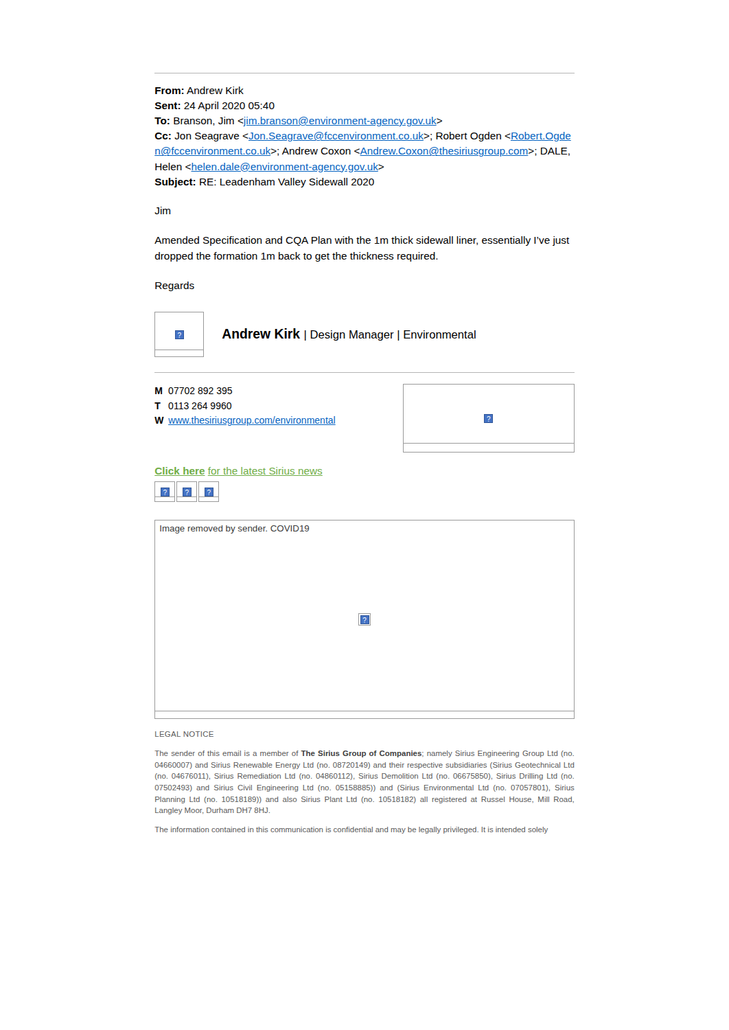From: Andrew Kirk
Sent: 24 April 2020 05:40
To: Branson, Jim <jim.branson@environment-agency.gov.uk>
Cc: Jon Seagrave <Jon.Seagrave@fccenvironment.co.uk>; Robert Ogden <Robert.Ogden@fccenvironment.co.uk>; Andrew Coxon <Andrew.Coxon@thesiriusgroup.com>; DALE, Helen <helen.dale@environment-agency.gov.uk>
Subject: RE: Leadenham Valley Sidewall 2020
Jim
Amended Specification and CQA Plan with the 1m thick sidewall liner, essentially I’ve just dropped the formation 1m back to get the thickness required.
Regards
?
Andrew Kirk | Design Manager | Environmental
M 07702 892 395
T 0113 264 9960
W www.thesiriusgroup.com/environmental
?
Click here for the latest Sirius news
?
?
?
Image removed by sender. COVID19
?
LEGAL NOTICE
The sender of this email is a member of The Sirius Group of Companies; namely Sirius Engineering Group Ltd (no. 04660007) and Sirius Renewable Energy Ltd (no. 08720149) and their respective subsidiaries (Sirius Geotechnical Ltd (no. 04676011), Sirius Remediation Ltd (no. 04860112), Sirius Demolition Ltd (no. 06675850), Sirius Drilling Ltd (no. 07502493) and Sirius Civil Engineering Ltd (no. 05158885)) and (Sirius Environmental Ltd (no. 07057801), Sirius Planning Ltd (no. 10518189)) and also Sirius Plant Ltd (no. 10518182) all registered at Russel House, Mill Road, Langley Moor, Durham DH7 8HJ.
The information contained in this communication is confidential and may be legally privileged. It is intended solely